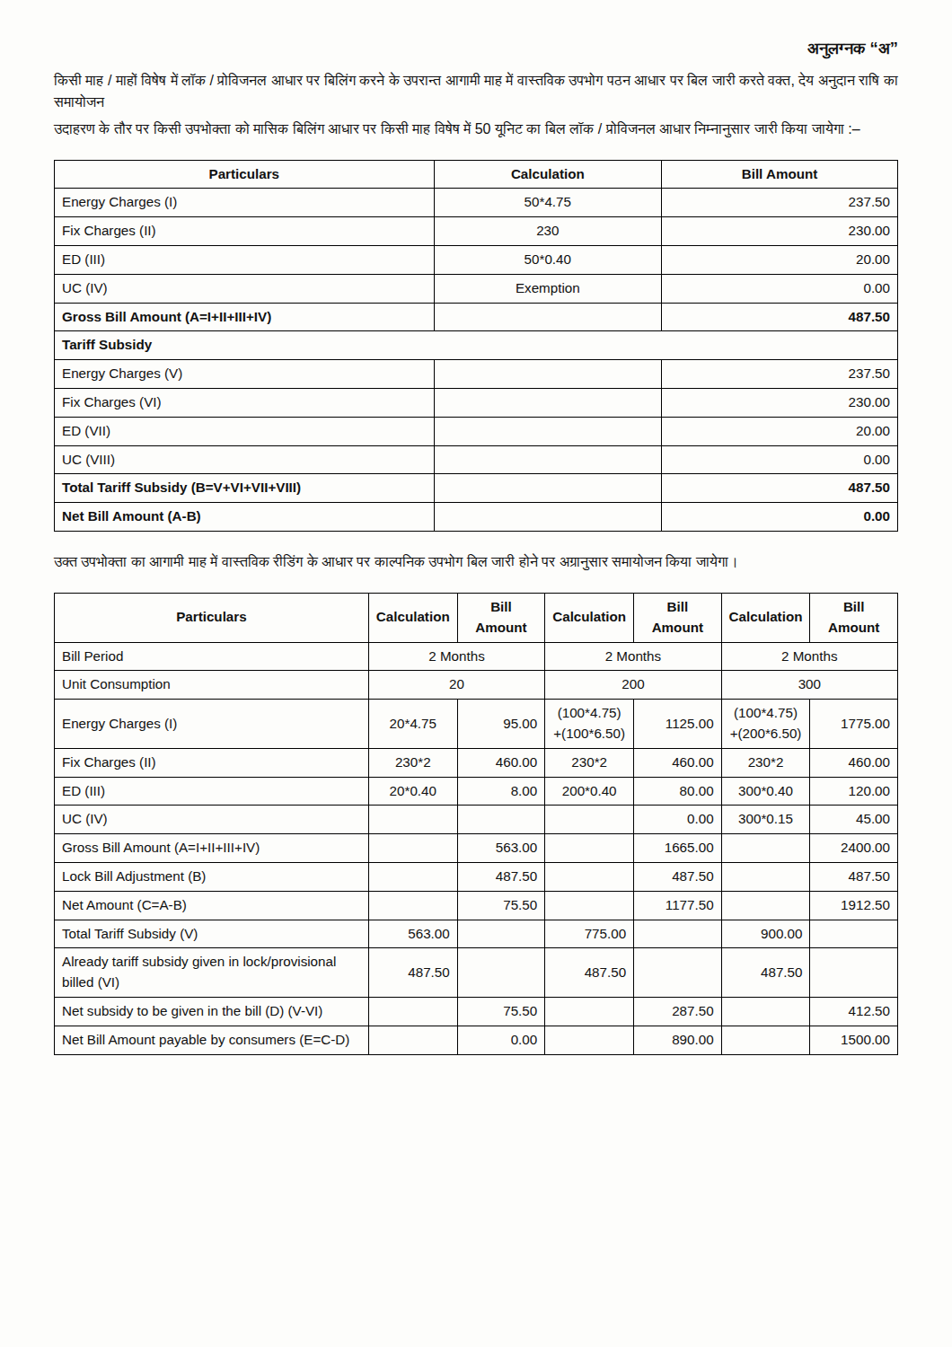अनुलग्नक “अ”
किसी माह / माहों विषेष में लॉक / प्रोविजनल आधार पर बिलिंग करने के उपरान्त आगामी माह में वास्तविक उपभोग पठन आधार पर बिल जारी करते वक्त, देय अनुदान राषि का समायोजन
उदाहरण के तौर पर किसी उपभोक्ता को मासिक बिलिंग आधार पर किसी माह विषेष में 50 यूनिट का बिल लॉक / प्रोविजनल आधार निम्नानुसार जारी किया जायेगा :–
| Particulars | Calculation | Bill Amount |
| --- | --- | --- |
| Energy Charges (I) | 50*4.75 | 237.50 |
| Fix Charges (II) | 230 | 230.00 |
| ED (III) | 50*0.40 | 20.00 |
| UC (IV) | Exemption | 0.00 |
| Gross Bill Amount (A=I+II+III+IV) | | 487.50 |
| Tariff Subsidy |
| Energy Charges (V) | | 237.50 |
| Fix Charges (VI) | | 230.00 |
| ED (VII) | | 20.00 |
| UC (VIII) | | 0.00 |
| Total Tariff Subsidy (B=V+VI+VII+VIII) | | 487.50 |
| Net Bill Amount (A-B) | | 0.00 |
उक्त उपभोक्ता का आगामी माह में वास्तविक रीडिंग के आधार पर काल्पनिक उपभोग बिल जारी होने पर अग्रानुसार समायोजन किया जायेगा।
| Particulars | Calculation | Bill Amount | Calculation | Bill Amount | Calculation | Bill Amount |
| --- | --- | --- | --- | --- | --- | --- |
| Bill Period | 2 Months | 2 Months | 2 Months |
| Unit Consumption | 20 | 200 | 300 |
| Energy Charges (I) | 20*4.75 | 95.00 | (100*4.75) +(100*6.50) | 1125.00 | (100*4.75) +(200*6.50) | 1775.00 |
| Fix Charges (II) | 230*2 | 460.00 | 230*2 | 460.00 | 230*2 | 460.00 |
| ED (III) | 20*0.40 | 8.00 | 200*0.40 | 80.00 | 300*0.40 | 120.00 |
| UC (IV) | | | | 0.00 | 300*0.15 | 45.00 |
| Gross Bill Amount (A=I+II+III+IV) | | 563.00 | | 1665.00 | | 2400.00 |
| Lock Bill Adjustment (B) | | 487.50 | | 487.50 | | 487.50 |
| Net Amount (C=A-B) | | 75.50 | | 1177.50 | | 1912.50 |
| Total Tariff Subsidy (V) | 563.00 | | 775.00 | | 900.00 | |
| Already tariff subsidy given in lock/provisional billed (VI) | 487.50 | | 487.50 | | 487.50 | |
| Net subsidy to be given in the bill (D) (V-VI) | | 75.50 | | 287.50 | | 412.50 |
| Net Bill Amount payable by consumers (E=C-D) | | 0.00 | | 890.00 | | 1500.00 |